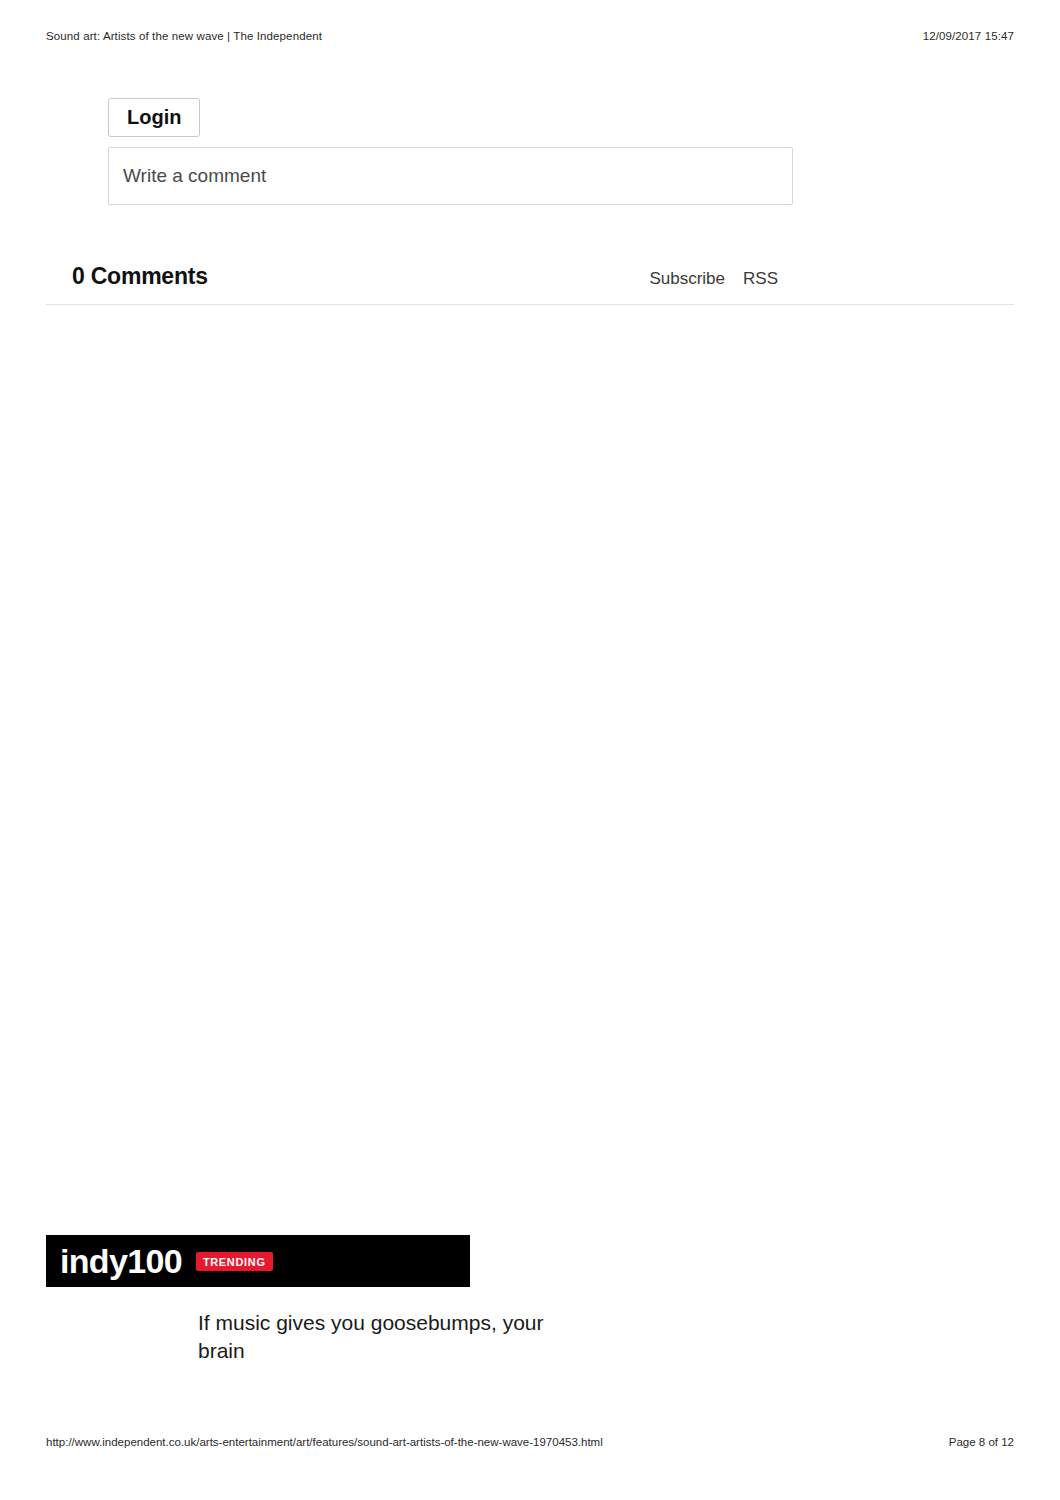Sound art: Artists of the new wave | The Independent
12/09/2017 15:47
Login
Write a comment
0 Comments
Subscribe RSS
indy100
Trending
If music gives you goosebumps, your brain
http://www.independent.co.uk/arts-entertainment/art/features/sound-art-artists-of-the-new-wave-1970453.html
Page 8 of 12